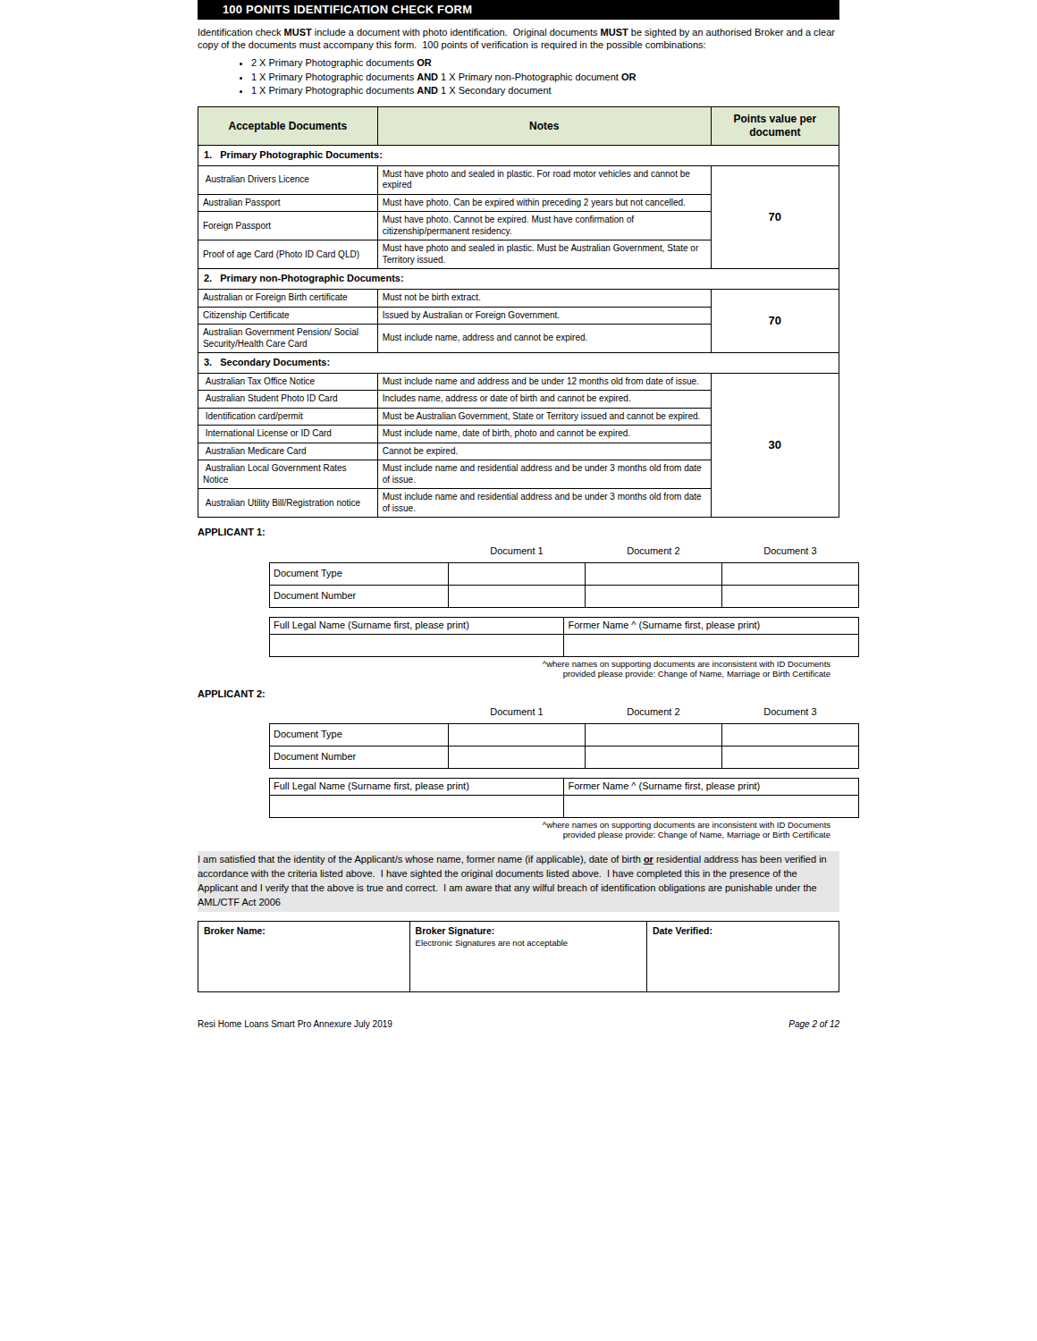100 PONITS IDENTIFICATION CHECK FORM
Identification check MUST include a document with photo identification. Original documents MUST be sighted by an authorised Broker and a clear copy of the documents must accompany this form. 100 points of verification is required in the possible combinations:
2 X Primary Photographic documents OR
1 X Primary Photographic documents AND 1 X Primary non-Photographic document OR
1 X Primary Photographic documents AND 1 X Secondary document
| Acceptable Documents | Notes | Points value per document |
| --- | --- | --- |
| 1. Primary Photographic Documents: |
| Australian Drivers Licence | Must have photo and sealed in plastic. For road motor vehicles and cannot be expired | 70 |
| Australian Passport | Must have photo. Can be expired within preceding 2 years but not cancelled. |
| Foreign Passport | Must have photo. Cannot be expired. Must have confirmation of citizenship/permanent residency. |
| Proof of age Card (Photo ID Card QLD) | Must have photo and sealed in plastic. Must be Australian Government, State or Territory issued. |
| 2. Primary non-Photographic Documents: |
| Australian or Foreign Birth certificate | Must not be birth extract. | 70 |
| Citizenship Certificate | Issued by Australian or Foreign Government. |
| Australian Government Pension/ Social Security/Health Care Card | Must include name, address and cannot be expired. |
| 3. Secondary Documents: |
| Australian Tax Office Notice | Must include name and address and be under 12 months old from date of issue. | 30 |
| Australian Student Photo ID Card | Includes name, address or date of birth and cannot be expired. |
| Identification card/permit | Must be Australian Government, State or Territory issued and cannot be expired. |
| International License or ID Card | Must include name, date of birth, photo and cannot be expired. |
| Australian Medicare Card | Cannot be expired. |
| Australian Local Government Rates Notice | Must include name and residential address and be under 3 months old from date of issue. |
| Australian Utility Bill/Registration notice | Must include name and residential address and be under 3 months old from date of issue. |
APPLICANT 1:
| | Document 1 | Document 2 | Document 3 |
| Document Type | | | |
| Document Number | | | |
| Full Legal Name (Surname first, please print) | Former Name ^ (Surname first, please print) |
^where names on supporting documents are inconsistent with ID Documents
provided please provide: Change of Name, Marriage or Birth Certificate
APPLICANT 2:
| | Document 1 | Document 2 | Document 3 |
| Document Type | | | |
| Document Number | | | |
| Full Legal Name (Surname first, please print) | Former Name ^ (Surname first, please print) |
^where names on supporting documents are inconsistent with ID Documents
provided please provide: Change of Name, Marriage or Birth Certificate
I am satisfied that the identity of the Applicant/s whose name, former name (if applicable), date of birth or residential address has been verified in accordance with the criteria listed above. I have sighted the original documents listed above. I have completed this in the presence of the Applicant and I verify that the above is true and correct. I am aware that any wilful breach of identification obligations are punishable under the AML/CTF Act 2006
| Broker Name: | Broker Signature: Electronic Signatures are not acceptable | Date Verified: |
Resi Home Loans Smart Pro Annexure July 2019
Page 2 of 12